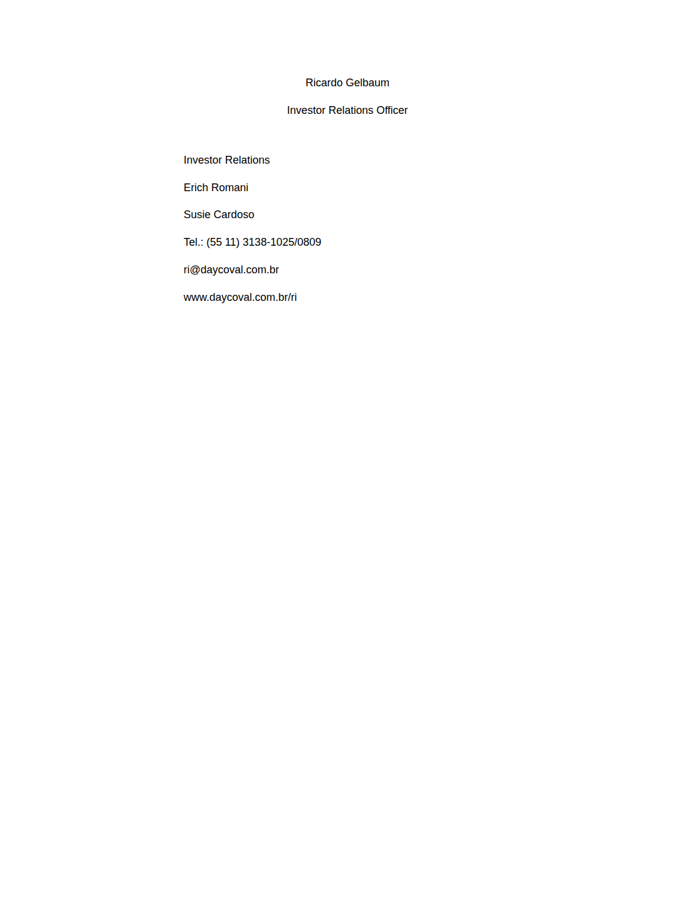Ricardo Gelbaum
Investor Relations Officer
Investor Relations
Erich Romani
Susie Cardoso
Tel.: (55 11) 3138-1025/0809
ri@daycoval.com.br
www.daycoval.com.br/ri